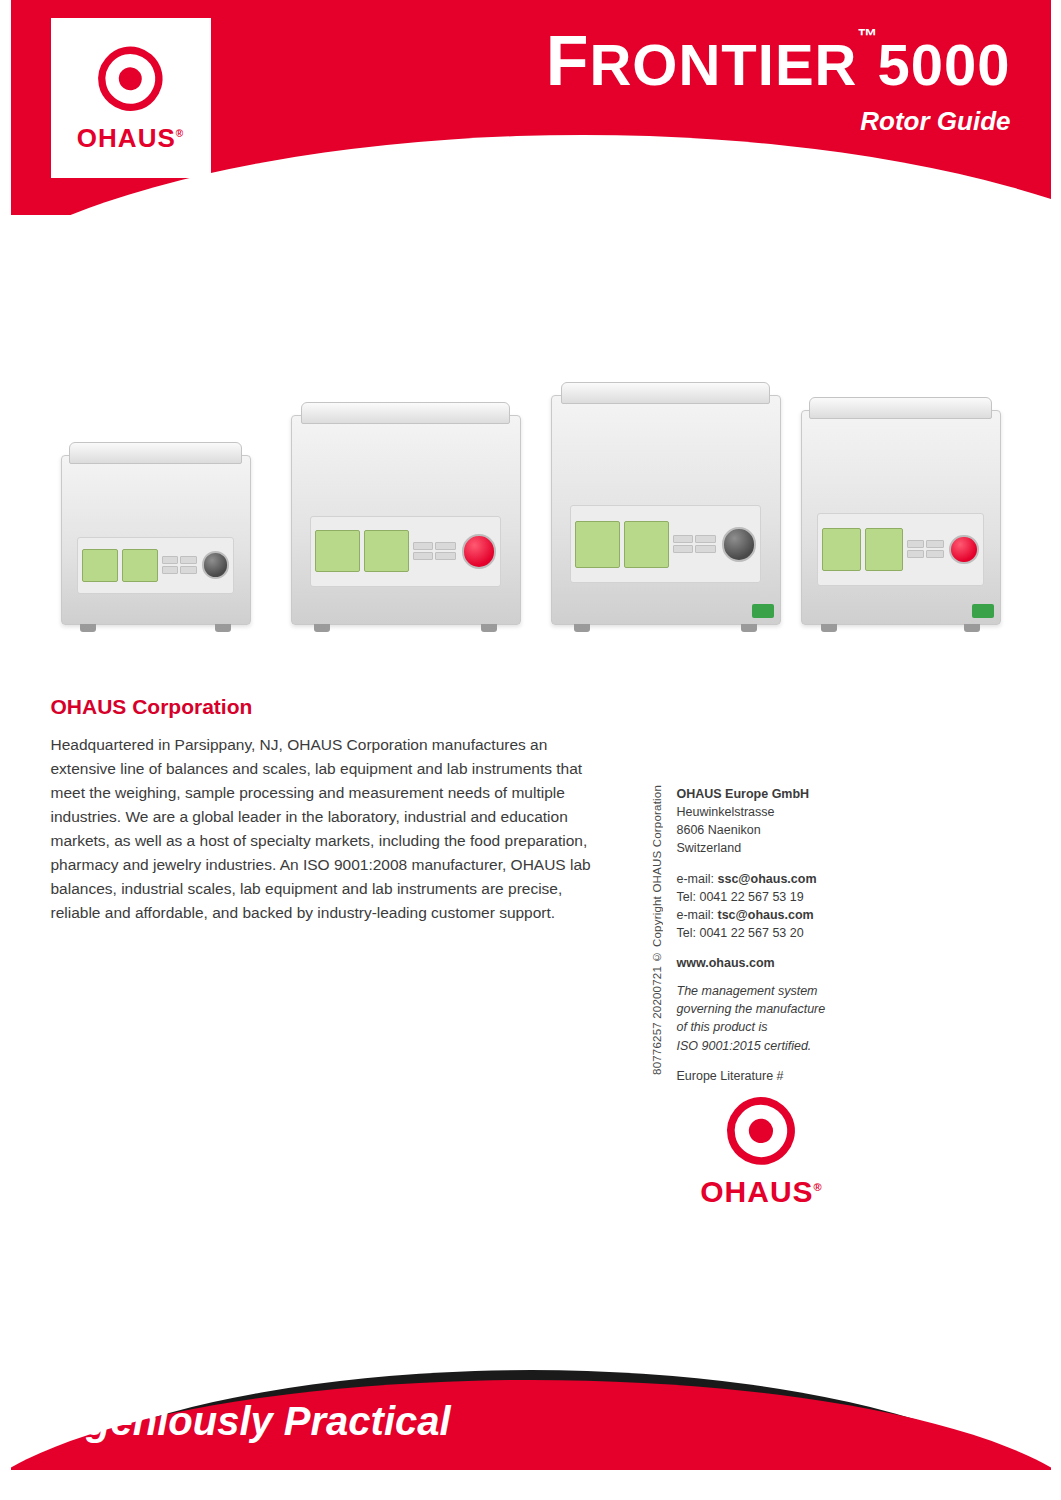⦿ OHAUS®
FRONTIER™5000
Rotor Guide
OHAUS Corporation
Headquartered in Parsippany, NJ, OHAUS Corporation manufactures an extensive line of balances and scales, lab equipment and lab instruments that meet the weighing, sample processing and measurement needs of multiple industries. We are a global leader in the laboratory, industrial and education markets, as well as a host of specialty markets, including the food preparation, pharmacy and jewelry industries. An ISO 9001:2008 manufacturer, OHAUS lab balances, industrial scales, lab equipment and lab instruments are precise, reliable and affordable, and backed by industry-leading customer support.
80776257 20200721 © Copyright OHAUS Corporation
OHAUS Europe GmbH
Heuwinkelstrasse
8606 Naenikon
Switzerland
e-mail: ssc@ohaus.com
Tel: 0041 22 567 53 19
e-mail: tsc@ohaus.com
Tel: 0041 22 567 53 20
www.ohaus.com
The management system
governing the manufacture
of this product is
ISO 9001:2015 certified.
Europe Literature #
⦿ OHAUS®
Ingeniously Practical